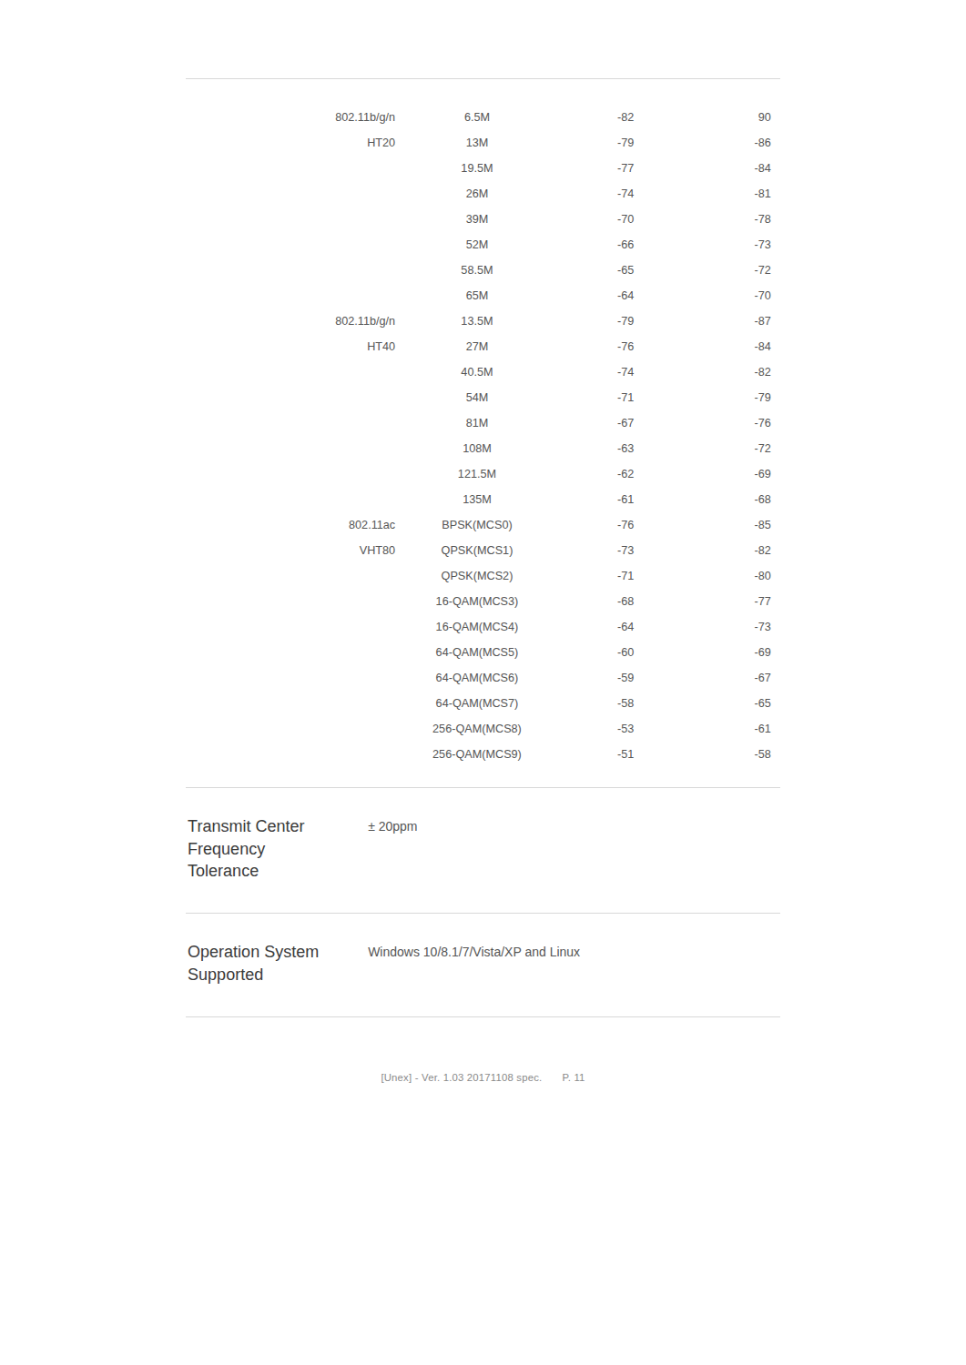| 802.11b/g/n | 6.5M | -82 | 90 |
| HT20 | 13M | -79 | -86 |
| | 19.5M | -77 | -84 |
| | 26M | -74 | -81 |
| | 39M | -70 | -78 |
| | 52M | -66 | -73 |
| | 58.5M | -65 | -72 |
| | 65M | -64 | -70 |
| 802.11b/g/n | 13.5M | -79 | -87 |
| HT40 | 27M | -76 | -84 |
| | 40.5M | -74 | -82 |
| | 54M | -71 | -79 |
| | 81M | -67 | -76 |
| | 108M | -63 | -72 |
| | 121.5M | -62 | -69 |
| | 135M | -61 | -68 |
| 802.11ac | BPSK(MCS0) | -76 | -85 |
| VHT80 | QPSK(MCS1) | -73 | -82 |
| | QPSK(MCS2) | -71 | -80 |
| | 16-QAM(MCS3) | -68 | -77 |
| | 16-QAM(MCS4) | -64 | -73 |
| | 64-QAM(MCS5) | -60 | -69 |
| | 64-QAM(MCS6) | -59 | -67 |
| | 64-QAM(MCS7) | -58 | -65 |
| | 256-QAM(MCS8) | -53 | -61 |
| | 256-QAM(MCS9) | -51 | -58 |
Transmit Center
Frequency
Tolerance
± 20ppm
Operation System
Supported
Windows 10/8.1/7/Vista/XP and Linux
[Unex] - Ver. 1.03 20171108 spec. P. 11